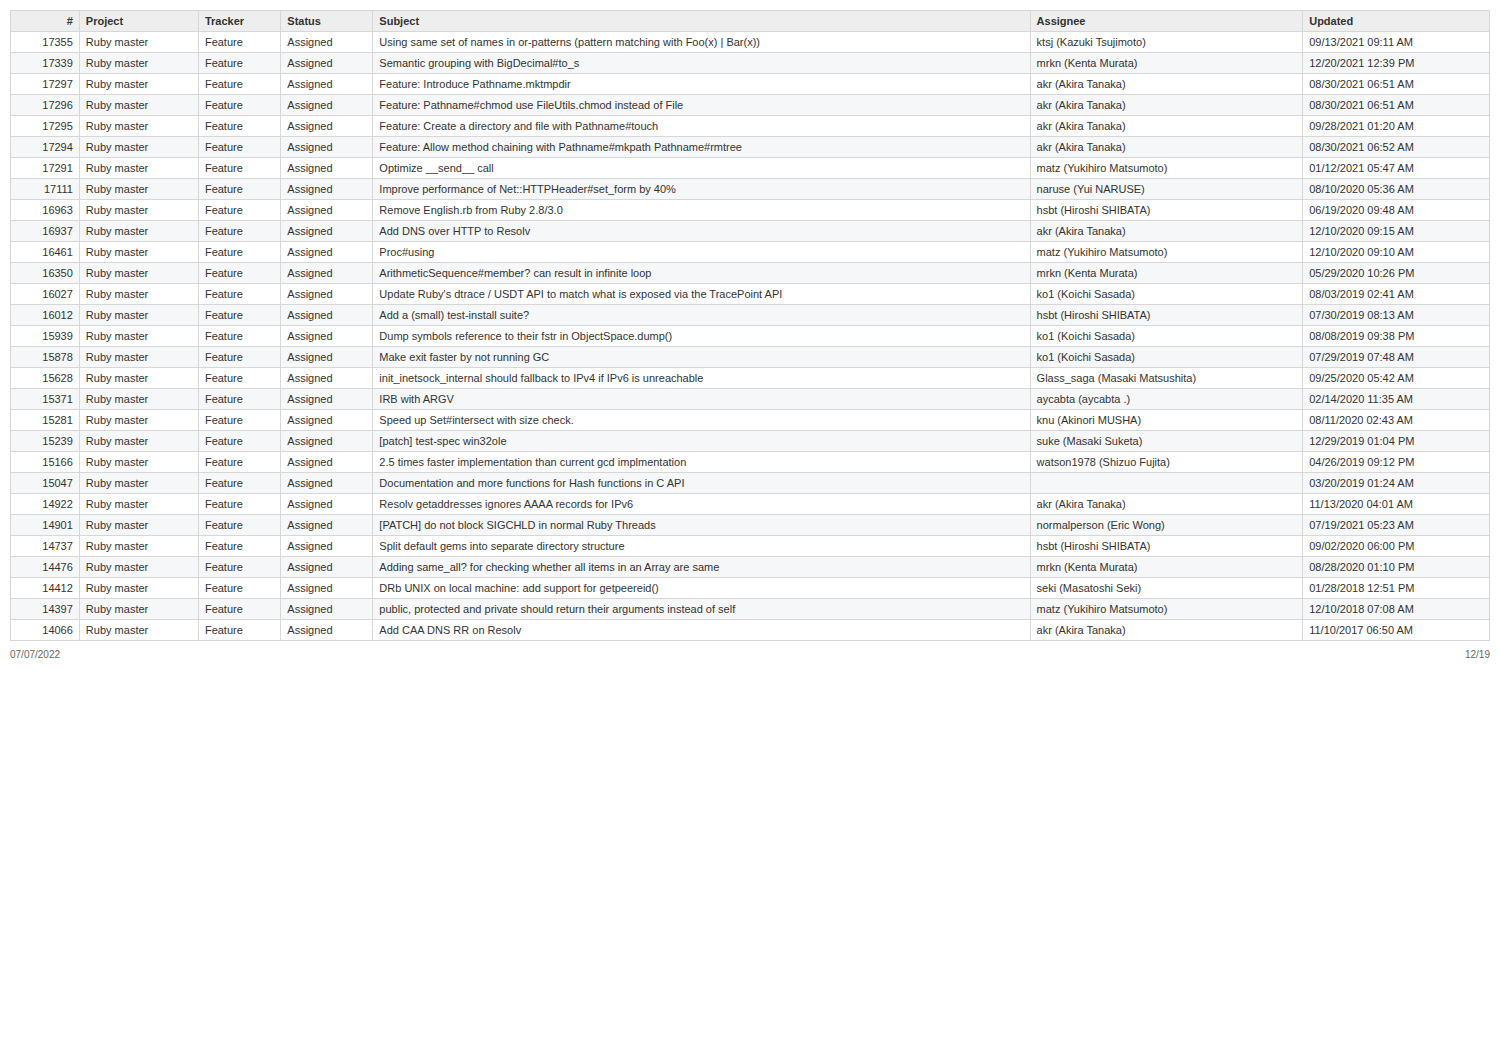| # | Project | Tracker | Status | Subject | Assignee | Updated |
| --- | --- | --- | --- | --- | --- | --- |
| 17355 | Ruby master | Feature | Assigned | Using same set of names in or-patterns (pattern matching with Foo(x) / Bar(x)) | ktsj (Kazuki Tsujimoto) | 09/13/2021 09:11 AM |
| 17339 | Ruby master | Feature | Assigned | Semantic grouping with BigDecimal#to_s | mrkn (Kenta Murata) | 12/20/2021 12:39 PM |
| 17297 | Ruby master | Feature | Assigned | Feature: Introduce Pathname.mktmpdir | akr (Akira Tanaka) | 08/30/2021 06:51 AM |
| 17296 | Ruby master | Feature | Assigned | Feature: Pathname#chmod use FileUtils.chmod instead of File | akr (Akira Tanaka) | 08/30/2021 06:51 AM |
| 17295 | Ruby master | Feature | Assigned | Feature: Create a directory and file with Pathname#touch | akr (Akira Tanaka) | 09/28/2021 01:20 AM |
| 17294 | Ruby master | Feature | Assigned | Feature: Allow method chaining with Pathname#mkpath Pathname#rmtree | akr (Akira Tanaka) | 08/30/2021 06:52 AM |
| 17291 | Ruby master | Feature | Assigned | Optimize __send__ call | matz (Yukihiro Matsumoto) | 01/12/2021 05:47 AM |
| 17111 | Ruby master | Feature | Assigned | Improve performance of Net::HTTPHeader#set_form by 40% | naruse (Yui NARUSE) | 08/10/2020 05:36 AM |
| 16963 | Ruby master | Feature | Assigned | Remove English.rb from Ruby 2.8/3.0 | hsbt (Hiroshi SHIBATA) | 06/19/2020 09:48 AM |
| 16937 | Ruby master | Feature | Assigned | Add DNS over HTTP to Resolv | akr (Akira Tanaka) | 12/10/2020 09:15 AM |
| 16461 | Ruby master | Feature | Assigned | Proc#using | matz (Yukihiro Matsumoto) | 12/10/2020 09:10 AM |
| 16350 | Ruby master | Feature | Assigned | ArithmeticSequence#member? can result in infinite loop | mrkn (Kenta Murata) | 05/29/2020 10:26 PM |
| 16027 | Ruby master | Feature | Assigned | Update Ruby's dtrace / USDT API to match what is exposed via the TracePoint API | ko1 (Koichi Sasada) | 08/03/2019 02:41 AM |
| 16012 | Ruby master | Feature | Assigned | Add a (small) test-install suite? | hsbt (Hiroshi SHIBATA) | 07/30/2019 08:13 AM |
| 15939 | Ruby master | Feature | Assigned | Dump symbols reference to their fstr in ObjectSpace.dump() | ko1 (Koichi Sasada) | 08/08/2019 09:38 PM |
| 15878 | Ruby master | Feature | Assigned | Make exit faster by not running GC | ko1 (Koichi Sasada) | 07/29/2019 07:48 AM |
| 15628 | Ruby master | Feature | Assigned | init_inetsock_internal should fallback to IPv4 if IPv6 is unreachable | Glass_saga (Masaki Matsushita) | 09/25/2020 05:42 AM |
| 15371 | Ruby master | Feature | Assigned | IRB with ARGV | aycabta (aycabta .) | 02/14/2020 11:35 AM |
| 15281 | Ruby master | Feature | Assigned | Speed up Set#intersect with size check. | knu (Akinori MUSHA) | 08/11/2020 02:43 AM |
| 15239 | Ruby master | Feature | Assigned | [patch] test-spec win32ole | suke (Masaki Suketa) | 12/29/2019 01:04 PM |
| 15166 | Ruby master | Feature | Assigned | 2.5 times faster implementation than current gcd implmentation | watson1978 (Shizuo Fujita) | 04/26/2019 09:12 PM |
| 15047 | Ruby master | Feature | Assigned | Documentation and more functions for Hash functions in C API | | 03/20/2019 01:24 AM |
| 14922 | Ruby master | Feature | Assigned | Resolv getaddresses ignores AAAA records for IPv6 | akr (Akira Tanaka) | 11/13/2020 04:01 AM |
| 14901 | Ruby master | Feature | Assigned | [PATCH] do not block SIGCHLD in normal Ruby Threads | normalperson (Eric Wong) | 07/19/2021 05:23 AM |
| 14737 | Ruby master | Feature | Assigned | Split default gems into separate directory structure | hsbt (Hiroshi SHIBATA) | 09/02/2020 06:00 PM |
| 14476 | Ruby master | Feature | Assigned | Adding same_all? for checking whether all items in an Array are same | mrkn (Kenta Murata) | 08/28/2020 01:10 PM |
| 14412 | Ruby master | Feature | Assigned | DRb UNIX on local machine: add support for getpeereid() | seki (Masatoshi Seki) | 01/28/2018 12:51 PM |
| 14397 | Ruby master | Feature | Assigned | public, protected and private should return their arguments instead of self | matz (Yukihiro Matsumoto) | 12/10/2018 07:08 AM |
| 14066 | Ruby master | Feature | Assigned | Add CAA DNS RR on Resolv | akr (Akira Tanaka) | 11/10/2017 06:50 AM |
07/07/2022 12/19